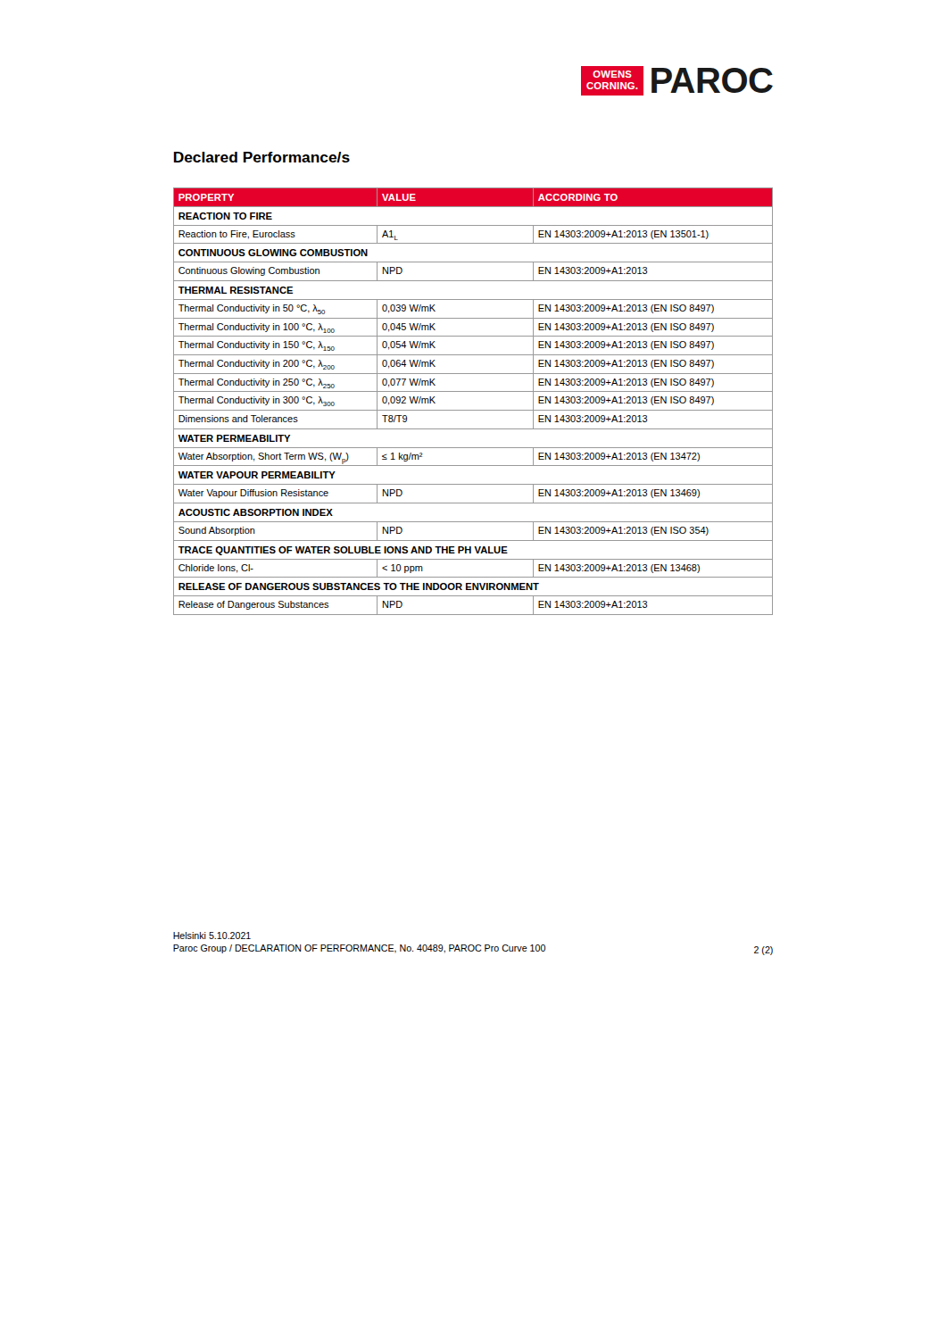OWENS
CORNING.
PAROC
Declared Performance/s
| PROPERTY | VALUE | ACCORDING TO |
| --- | --- | --- |
| REACTION TO FIRE |
| Reaction to Fire, Euroclass | A1 L | EN 14303:2009+A1:2013 (EN 13501-1) |
| CONTINUOUS GLOWING COMBUSTION |
| Continuous Glowing Combustion | NPD | EN 14303:2009+A1:2013 |
| THERMAL RESISTANCE |
| Thermal Conductivity in 50 °C, λ 50 | 0,039 W/mK | EN 14303:2009+A1:2013 (EN ISO 8497) |
| Thermal Conductivity in 100 °C, λ 100 | 0,045 W/mK | EN 14303:2009+A1:2013 (EN ISO 8497) |
| Thermal Conductivity in 150 °C, λ 150 | 0,054 W/mK | EN 14303:2009+A1:2013 (EN ISO 8497) |
| Thermal Conductivity in 200 °C, λ 200 | 0,064 W/mK | EN 14303:2009+A1:2013 (EN ISO 8497) |
| Thermal Conductivity in 250 °C, λ 250 | 0,077 W/mK | EN 14303:2009+A1:2013 (EN ISO 8497) |
| Thermal Conductivity in 300 °C, λ 300 | 0,092 W/mK | EN 14303:2009+A1:2013 (EN ISO 8497) |
| Dimensions and Tolerances | T8/T9 | EN 14303:2009+A1:2013 |
| WATER PERMEABILITY |
| Water Absorption, Short Term WS, (W p ) | ≤ 1 kg/m² | EN 14303:2009+A1:2013 (EN 13472) |
| WATER VAPOUR PERMEABILITY |
| Water Vapour Diffusion Resistance | NPD | EN 14303:2009+A1:2013 (EN 13469) |
| ACOUSTIC ABSORPTION INDEX |
| Sound Absorption | NPD | EN 14303:2009+A1:2013 (EN ISO 354) |
| TRACE QUANTITIES OF WATER SOLUBLE IONS AND THE PH VALUE |
| Chloride Ions, Cl- | < 10 ppm | EN 14303:2009+A1:2013 (EN 13468) |
| RELEASE OF DANGEROUS SUBSTANCES TO THE INDOOR ENVIRONMENT |
| Release of Dangerous Substances | NPD | EN 14303:2009+A1:2013 |
Helsinki 5.10.2021
Paroc Group / DECLARATION OF PERFORMANCE, No. 40489, PAROC Pro Curve 100
2 (2)